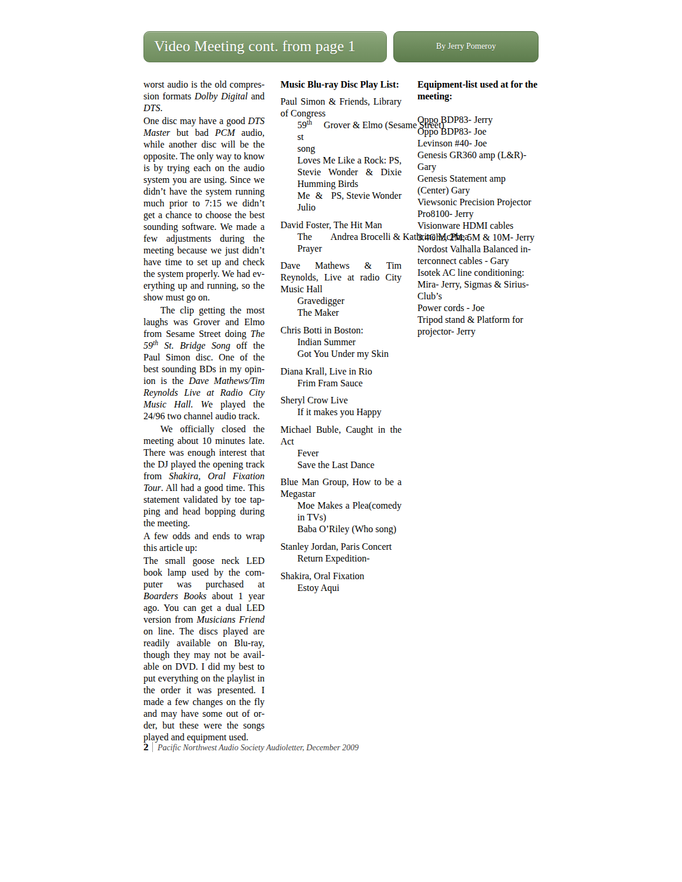Video Meeting cont. from page 1
By Jerry Pomeroy
worst audio is the old compression formats Dolby Digital and DTS.
One disc may have a good DTS Master but bad PCM audio, while another disc will be the opposite. The only way to know is by trying each on the audio system you are using. Since we didn’t have the system running much prior to 7:15 we didn’t get a chance to choose the best sounding software. We made a few adjustments during the meeting because we just didn’t have time to set up and check the system properly. We had everything up and running, so the show must go on.
The clip getting the most laughs was Grover and Elmo from Sesame Street doing The 59th St. Bridge Song off the Paul Simon disc. One of the best sounding BDs in my opinion is the Dave Mathews/Tim Reynolds Live at Radio City Music Hall. We played the 24/96 two channel audio track.
We officially closed the meeting about 10 minutes late. There was enough interest that the DJ played the opening track from Shakira, Oral Fixation Tour. All had a good time. This statement validated by toe tapping and head bopping during the meeting.
A few odds and ends to wrap this article up:
The small goose neck LED book lamp used by the computer was purchased at Boarders Books about 1 year ago. You can get a dual LED version from Musicians Friend on line. The discs played are readily available on Blu-ray, though they may not be available on DVD. I did my best to put everything on the playlist in the order it was presented. I made a few changes on the fly and may have some out of order, but these were the songs played and equipment used.
Music Blu-ray Disc Play List:
Paul Simon & Friends, Library of Congress
59th st song Grover & Elmo (Sesame Street)
Loves Me Like a Rock: PS, Stevie Wonder & Dixie Humming Birds
Me & Julio PS, Stevie Wonder
David Foster, The Hit Man
The Prayer Andrea Brocelli & Kathrine McPhea
Dave Mathews & Tim Reynolds, Live at radio City Music Hall
Gravedigger
The Maker
Chris Botti in Boston:
Indian Summer
Got You Under my Skin
Diana Krall, Live in Rio
Frim Fram Sauce
Sheryl Crow Live
If it makes you Happy
Michael Buble, Caught in the Act
Fever
Save the Last Dance
Blue Man Group, How to be a Megastar
Moe Makes a Plea(comedy in TVs)
Baba O’Riley (Who song)
Stanley Jordan, Paris Concert
Return Expedition-
Shakira, Oral Fixation
Estoy Aqui
Equipment-list used at for the meeting:
Oppo BDP83- Jerry
Oppo BDP83- Joe
Levinson #40- Joe
Genesis GR360 amp (L&R)- Gary
Genesis Statement amp (Center) Gary
Viewsonic Precision Projector Pro8100- Jerry
Visionware HDMI cables 3.4Ghz, 2M, 5M & 10M- Jerry
Nordost Valhalla Balanced interconnect cables - Gary
Isotek AC line conditioning: Mira- Jerry, Sigmas & Sirius- Club’s
Power cords - Joe
Tripod stand & Platform for projector- Jerry
2 Pacific Northwest Audio Society Audioletter, December 2009